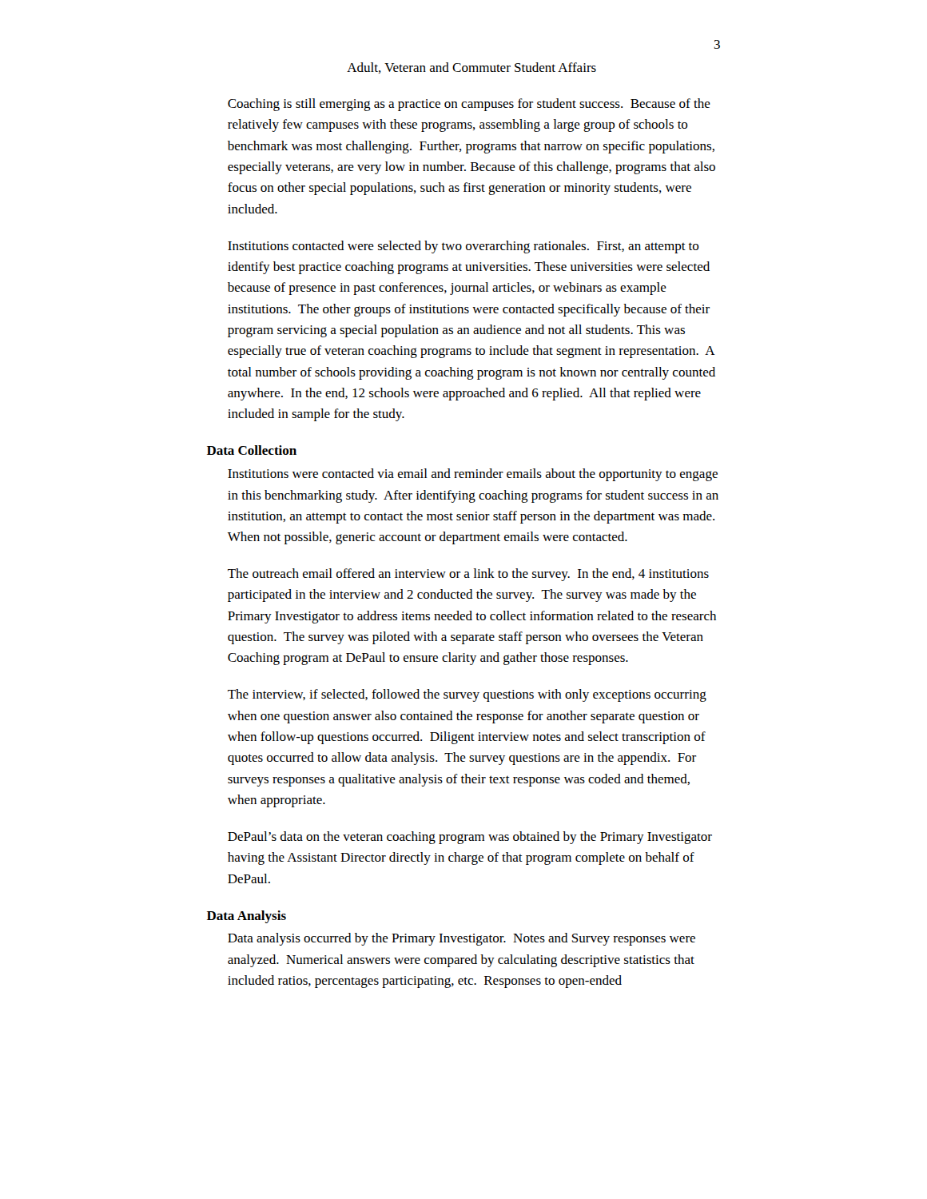3
Adult, Veteran and Commuter Student Affairs
Coaching is still emerging as a practice on campuses for student success. Because of the relatively few campuses with these programs, assembling a large group of schools to benchmark was most challenging. Further, programs that narrow on specific populations, especially veterans, are very low in number. Because of this challenge, programs that also focus on other special populations, such as first generation or minority students, were included.
Institutions contacted were selected by two overarching rationales. First, an attempt to identify best practice coaching programs at universities. These universities were selected because of presence in past conferences, journal articles, or webinars as example institutions. The other groups of institutions were contacted specifically because of their program servicing a special population as an audience and not all students. This was especially true of veteran coaching programs to include that segment in representation. A total number of schools providing a coaching program is not known nor centrally counted anywhere. In the end, 12 schools were approached and 6 replied. All that replied were included in sample for the study.
Data Collection
Institutions were contacted via email and reminder emails about the opportunity to engage in this benchmarking study. After identifying coaching programs for student success in an institution, an attempt to contact the most senior staff person in the department was made. When not possible, generic account or department emails were contacted.
The outreach email offered an interview or a link to the survey. In the end, 4 institutions participated in the interview and 2 conducted the survey. The survey was made by the Primary Investigator to address items needed to collect information related to the research question. The survey was piloted with a separate staff person who oversees the Veteran Coaching program at DePaul to ensure clarity and gather those responses.
The interview, if selected, followed the survey questions with only exceptions occurring when one question answer also contained the response for another separate question or when follow-up questions occurred. Diligent interview notes and select transcription of quotes occurred to allow data analysis. The survey questions are in the appendix. For surveys responses a qualitative analysis of their text response was coded and themed, when appropriate.
DePaul’s data on the veteran coaching program was obtained by the Primary Investigator having the Assistant Director directly in charge of that program complete on behalf of DePaul.
Data Analysis
Data analysis occurred by the Primary Investigator. Notes and Survey responses were analyzed. Numerical answers were compared by calculating descriptive statistics that included ratios, percentages participating, etc. Responses to open-ended